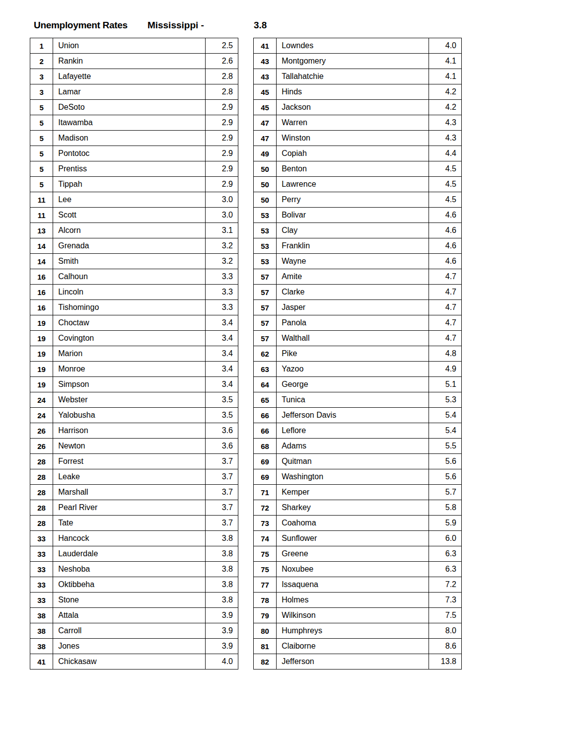Unemployment Rates Mississippi - 3.8
| 1 | Union | 2.5 |
| 2 | Rankin | 2.6 |
| 3 | Lafayette | 2.8 |
| 3 | Lamar | 2.8 |
| 5 | DeSoto | 2.9 |
| 5 | Itawamba | 2.9 |
| 5 | Madison | 2.9 |
| 5 | Pontotoc | 2.9 |
| 5 | Prentiss | 2.9 |
| 5 | Tippah | 2.9 |
| 11 | Lee | 3.0 |
| 11 | Scott | 3.0 |
| 13 | Alcorn | 3.1 |
| 14 | Grenada | 3.2 |
| 14 | Smith | 3.2 |
| 16 | Calhoun | 3.3 |
| 16 | Lincoln | 3.3 |
| 16 | Tishomingo | 3.3 |
| 19 | Choctaw | 3.4 |
| 19 | Covington | 3.4 |
| 19 | Marion | 3.4 |
| 19 | Monroe | 3.4 |
| 19 | Simpson | 3.4 |
| 24 | Webster | 3.5 |
| 24 | Yalobusha | 3.5 |
| 26 | Harrison | 3.6 |
| 26 | Newton | 3.6 |
| 28 | Forrest | 3.7 |
| 28 | Leake | 3.7 |
| 28 | Marshall | 3.7 |
| 28 | Pearl River | 3.7 |
| 28 | Tate | 3.7 |
| 33 | Hancock | 3.8 |
| 33 | Lauderdale | 3.8 |
| 33 | Neshoba | 3.8 |
| 33 | Oktibbeha | 3.8 |
| 33 | Stone | 3.8 |
| 38 | Attala | 3.9 |
| 38 | Carroll | 3.9 |
| 38 | Jones | 3.9 |
| 41 | Chickasaw | 4.0 |
| 41 | Lowndes | 4.0 |
| 43 | Montgomery | 4.1 |
| 43 | Tallahatchie | 4.1 |
| 45 | Hinds | 4.2 |
| 45 | Jackson | 4.2 |
| 47 | Warren | 4.3 |
| 47 | Winston | 4.3 |
| 49 | Copiah | 4.4 |
| 50 | Benton | 4.5 |
| 50 | Lawrence | 4.5 |
| 50 | Perry | 4.5 |
| 53 | Bolivar | 4.6 |
| 53 | Clay | 4.6 |
| 53 | Franklin | 4.6 |
| 53 | Wayne | 4.6 |
| 57 | Amite | 4.7 |
| 57 | Clarke | 4.7 |
| 57 | Jasper | 4.7 |
| 57 | Panola | 4.7 |
| 57 | Walthall | 4.7 |
| 62 | Pike | 4.8 |
| 63 | Yazoo | 4.9 |
| 64 | George | 5.1 |
| 65 | Tunica | 5.3 |
| 66 | Jefferson Davis | 5.4 |
| 66 | Leflore | 5.4 |
| 68 | Adams | 5.5 |
| 69 | Quitman | 5.6 |
| 69 | Washington | 5.6 |
| 71 | Kemper | 5.7 |
| 72 | Sharkey | 5.8 |
| 73 | Coahoma | 5.9 |
| 74 | Sunflower | 6.0 |
| 75 | Greene | 6.3 |
| 75 | Noxubee | 6.3 |
| 77 | Issaquena | 7.2 |
| 78 | Holmes | 7.3 |
| 79 | Wilkinson | 7.5 |
| 80 | Humphreys | 8.0 |
| 81 | Claiborne | 8.6 |
| 82 | Jefferson | 13.8 |